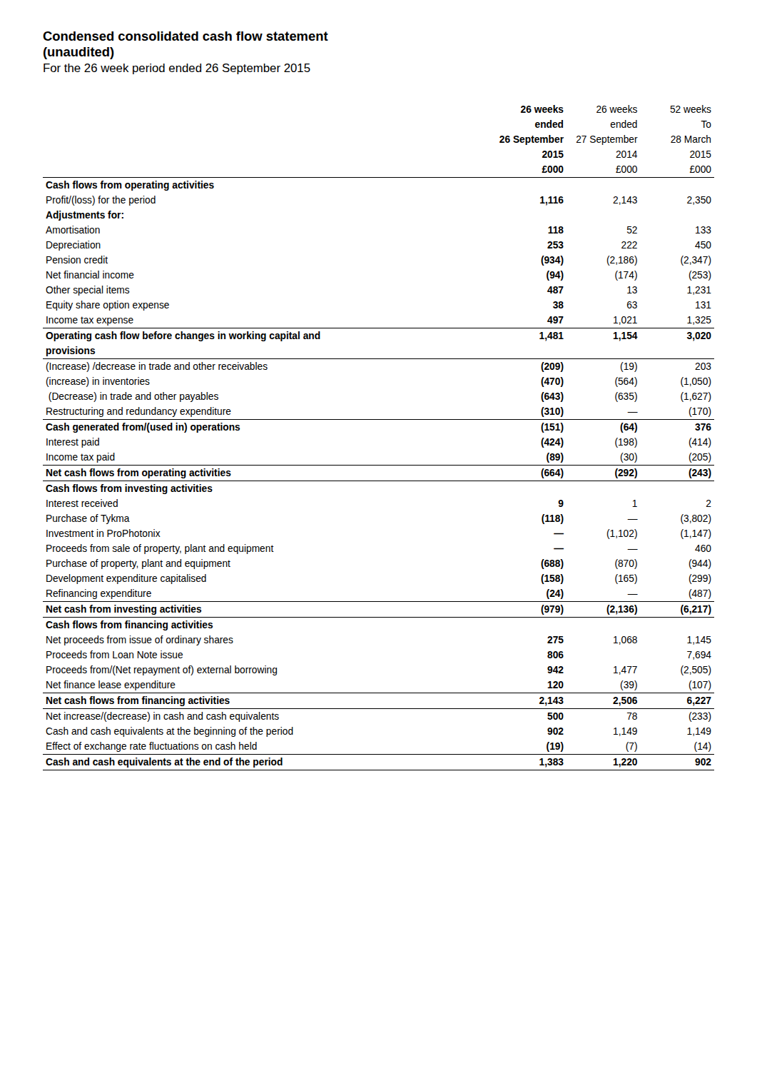Condensed consolidated cash flow statement
(unaudited)
For the 26 week period ended 26 September 2015
| | 26 weeks | 26 weeks | 52 weeks |
| --- | --- | --- | --- |
| | ended | ended | To |
| | 26 September | 27 September | 28 March |
| | 2015 | 2014 | 2015 |
| | £000 | £000 | £000 |
| Cash flows from operating activities | | | |
| Profit/(loss) for the period | 1,116 | 2,143 | 2,350 |
| Adjustments for: | | | |
| Amortisation | 118 | 52 | 133 |
| Depreciation | 253 | 222 | 450 |
| Pension credit | (934) | (2,186) | (2,347) |
| Net financial income | (94) | (174) | (253) |
| Other special items | 487 | 13 | 1,231 |
| Equity share option expense | 38 | 63 | 131 |
| Income tax expense | 497 | 1,021 | 1,325 |
| Operating cash flow before changes in working capital and | 1,481 | 1,154 | 3,020 |
| provisions | | | |
| (Increase) /decrease in trade and other receivables | (209) | (19) | 203 |
| (increase) in inventories | (470) | (564) | (1,050) |
| (Decrease) in trade and other payables | (643) | (635) | (1,627) |
| Restructuring and redundancy expenditure | (310) | — | (170) |
| Cash generated from/(used in) operations | (151) | (64) | 376 |
| Interest paid | (424) | (198) | (414) |
| Income tax paid | (89) | (30) | (205) |
| Net cash flows from operating activities | (664) | (292) | (243) |
| Cash flows from investing activities | | | |
| Interest received | 9 | 1 | 2 |
| Purchase of Tykma | (118) | — | (3,802) |
| Investment in ProPhotonix | — | (1,102) | (1,147) |
| Proceeds from sale of property, plant and equipment | — | — | 460 |
| Purchase of property, plant and equipment | (688) | (870) | (944) |
| Development expenditure capitalised | (158) | (165) | (299) |
| Refinancing expenditure | (24) | — | (487) |
| Net cash from investing activities | (979) | (2,136) | (6,217) |
| Cash flows from financing activities | | | |
| Net proceeds from issue of ordinary shares | 275 | 1,068 | 1,145 |
| Proceeds from Loan Note issue | 806 | | 7,694 |
| Proceeds from/(Net repayment of) external borrowing | 942 | 1,477 | (2,505) |
| Net finance lease expenditure | 120 | (39) | (107) |
| Net cash flows from financing activities | 2,143 | 2,506 | 6,227 |
| Net increase/(decrease) in cash and cash equivalents | 500 | 78 | (233) |
| Cash and cash equivalents at the beginning of the period | 902 | 1,149 | 1,149 |
| Effect of exchange rate fluctuations on cash held | (19) | (7) | (14) |
| Cash and cash equivalents at the end of the period | 1,383 | 1,220 | 902 |